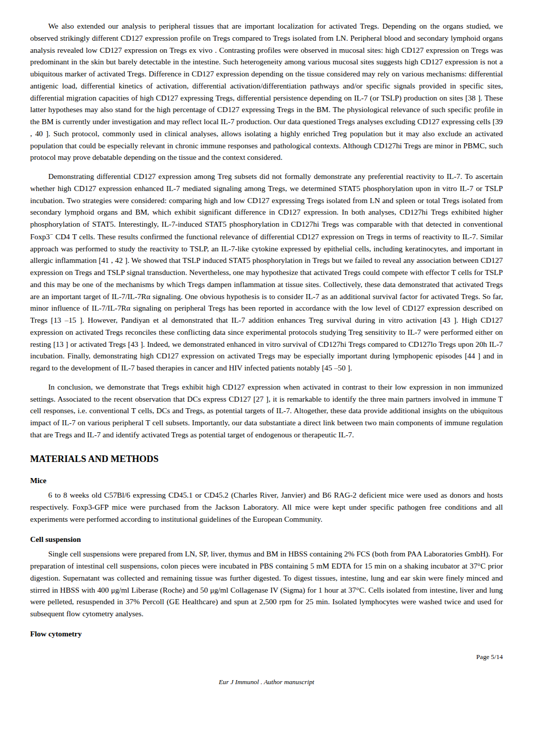We also extended our analysis to peripheral tissues that are important localization for activated Tregs. Depending on the organs studied, we observed strikingly different CD127 expression profile on Tregs compared to Tregs isolated from LN. Peripheral blood and secondary lymphoid organs analysis revealed low CD127 expression on Tregs ex vivo . Contrasting profiles were observed in mucosal sites: high CD127 expression on Tregs was predominant in the skin but barely detectable in the intestine. Such heterogeneity among various mucosal sites suggests high CD127 expression is not a ubiquitous marker of activated Tregs. Difference in CD127 expression depending on the tissue considered may rely on various mechanisms: differential antigenic load, differential kinetics of activation, differential activation/differentiation pathways and/or specific signals provided in specific sites, differential migration capacities of high CD127 expressing Tregs, differential persistence depending on IL-7 (or TSLP) production on sites [38 ]. These latter hypotheses may also stand for the high percentage of CD127 expressing Tregs in the BM. The physiological relevance of such specific profile in the BM is currently under investigation and may reflect local IL-7 production. Our data questioned Tregs analyses excluding CD127 expressing cells [39 , 40 ]. Such protocol, commonly used in clinical analyses, allows isolating a highly enriched Treg population but it may also exclude an activated population that could be especially relevant in chronic immune responses and pathological contexts. Although CD127hi Tregs are minor in PBMC, such protocol may prove debatable depending on the tissue and the context considered.
Demonstrating differential CD127 expression among Treg subsets did not formally demonstrate any preferential reactivity to IL-7. To ascertain whether high CD127 expression enhanced IL-7 mediated signaling among Tregs, we determined STAT5 phosphorylation upon in vitro IL-7 or TSLP incubation. Two strategies were considered: comparing high and low CD127 expressing Tregs isolated from LN and spleen or total Tregs isolated from secondary lymphoid organs and BM, which exhibit significant difference in CD127 expression. In both analyses, CD127hi Tregs exhibited higher phosphorylation of STAT5. Interestingly, IL-7-induced STAT5 phosphorylation in CD127hi Tregs was comparable with that detected in conventional Foxp3− CD4 T cells. These results confirmed the functional relevance of differential CD127 expression on Tregs in terms of reactivity to IL-7. Similar approach was performed to study the reactivity to TSLP, an IL-7-like cytokine expressed by epithelial cells, including keratinocytes, and important in allergic inflammation [41 , 42 ]. We showed that TSLP induced STAT5 phosphorylation in Tregs but we failed to reveal any association between CD127 expression on Tregs and TSLP signal transduction. Nevertheless, one may hypothesize that activated Tregs could compete with effector T cells for TSLP and this may be one of the mechanisms by which Tregs dampen inflammation at tissue sites. Collectively, these data demonstrated that activated Tregs are an important target of IL-7/IL-7Rα signaling. One obvious hypothesis is to consider IL-7 as an additional survival factor for activated Tregs. So far, minor influence of IL-7/IL-7Rα signaling on peripheral Tregs has been reported in accordance with the low level of CD127 expression described on Tregs [13 –15 ]. However, Pandiyan et al demonstrated that IL-7 addition enhances Treg survival during in vitro activation [43 ]. High CD127 expression on activated Tregs reconciles these conflicting data since experimental protocols studying Treg sensitivity to IL-7 were performed either on resting [13 ] or activated Tregs [43 ]. Indeed, we demonstrated enhanced in vitro survival of CD127hi Tregs compared to CD127lo Tregs upon 20h IL-7 incubation. Finally, demonstrating high CD127 expression on activated Tregs may be especially important during lymphopenic episodes [44 ] and in regard to the development of IL-7 based therapies in cancer and HIV infected patients notably [45 –50 ].
In conclusion, we demonstrate that Tregs exhibit high CD127 expression when activated in contrast to their low expression in non immunized settings. Associated to the recent observation that DCs express CD127 [27 ], it is remarkable to identify the three main partners involved in immune T cell responses, i.e. conventional T cells, DCs and Tregs, as potential targets of IL-7. Altogether, these data provide additional insights on the ubiquitous impact of IL-7 on various peripheral T cell subsets. Importantly, our data substantiate a direct link between two main components of immune regulation that are Tregs and IL-7 and identify activated Tregs as potential target of endogenous or therapeutic IL-7.
MATERIALS AND METHODS
Mice
6 to 8 weeks old C57Bl/6 expressing CD45.1 or CD45.2 (Charles River, Janvier) and B6 RAG-2 deficient mice were used as donors and hosts respectively. Foxp3-GFP mice were purchased from the Jackson Laboratory. All mice were kept under specific pathogen free conditions and all experiments were performed according to institutional guidelines of the European Community.
Cell suspension
Single cell suspensions were prepared from LN, SP, liver, thymus and BM in HBSS containing 2% FCS (both from PAA Laboratories GmbH). For preparation of intestinal cell suspensions, colon pieces were incubated in PBS containing 5 mM EDTA for 15 min on a shaking incubator at 37°C prior digestion. Supernatant was collected and remaining tissue was further digested. To digest tissues, intestine, lung and ear skin were finely minced and stirred in HBSS with 400 μg/ml Liberase (Roche) and 50 μg/ml Collagenase IV (Sigma) for 1 hour at 37°C. Cells isolated from intestine, liver and lung were pelleted, resuspended in 37% Percoll (GE Healthcare) and spun at 2,500 rpm for 25 min. Isolated lymphocytes were washed twice and used for subsequent flow cytometry analyses.
Flow cytometry
Page 5/14
Eur J Immunol . Author manuscript